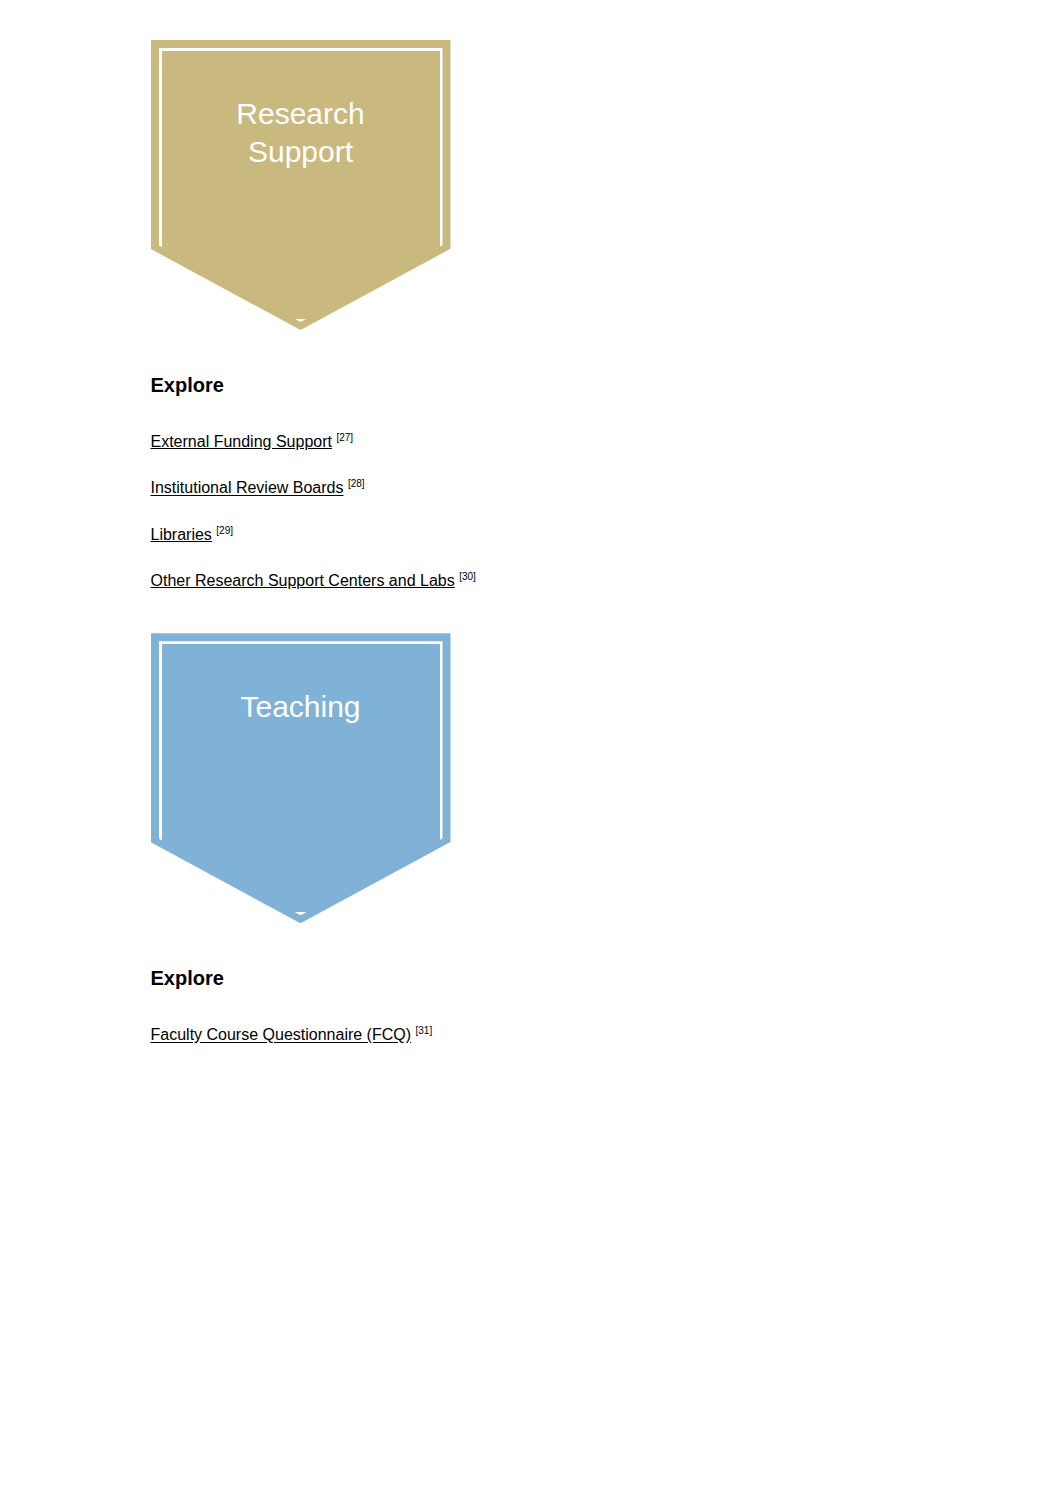Research
Support
Explore
External Funding Support [27]
Institutional Review Boards [28]
Libraries [29]
Other Research Support Centers and Labs [30]
Teaching
Explore
Faculty Course Questionnaire (FCQ) [31]